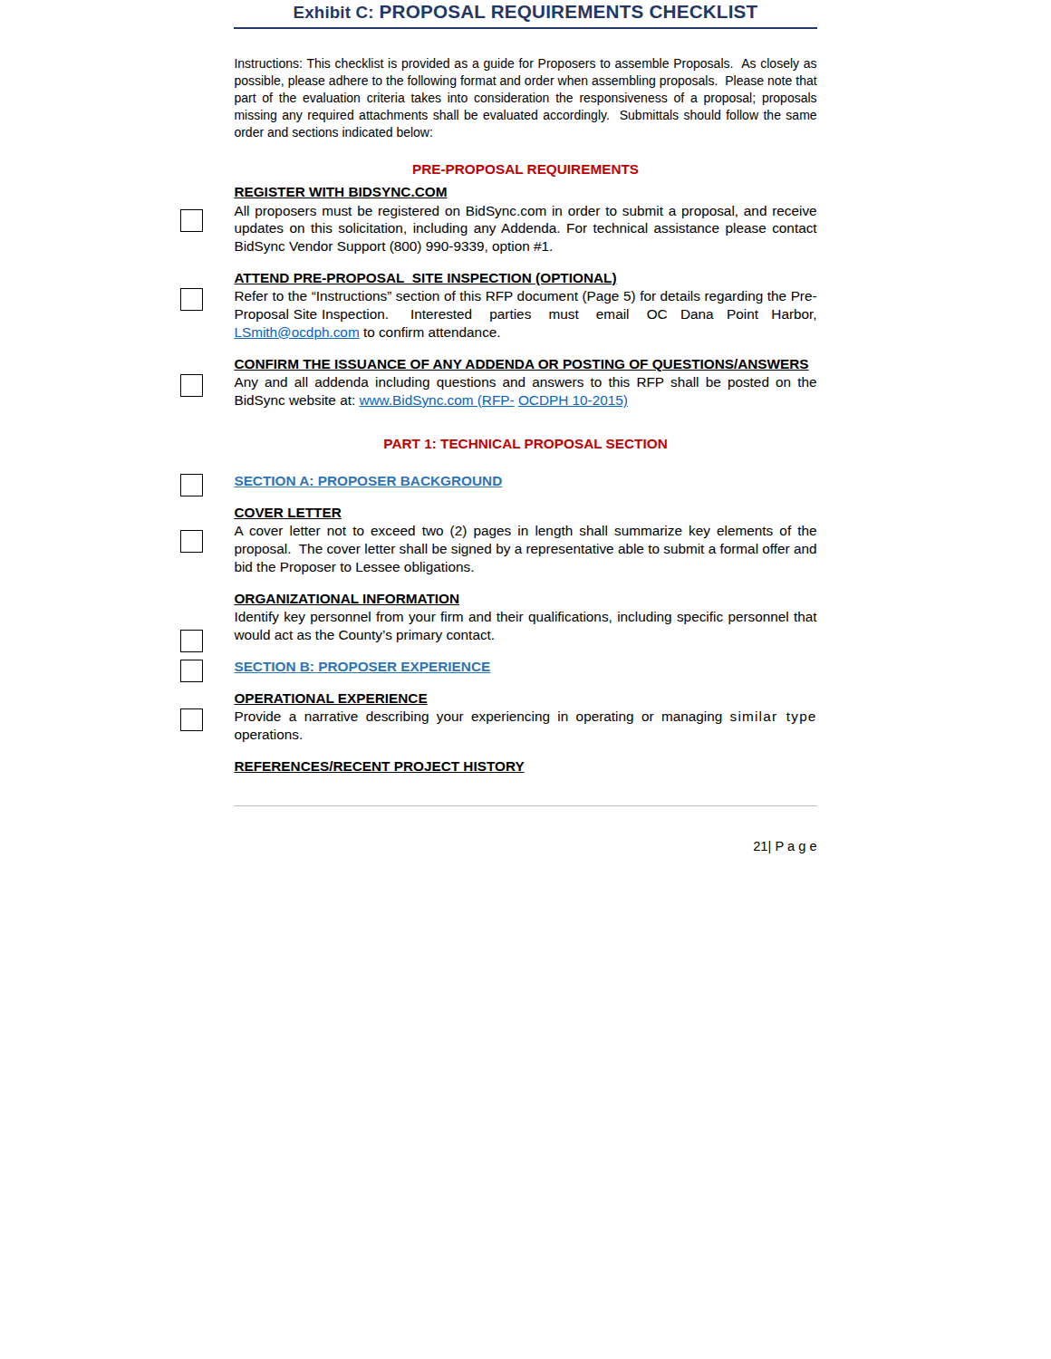Exhibit C: PROPOSAL REQUIREMENTS CHECKLIST
Instructions: This checklist is provided as a guide for Proposers to assemble Proposals. As closely as possible, please adhere to the following format and order when assembling proposals. Please note that part of the evaluation criteria takes into consideration the responsiveness of a proposal; proposals missing any required attachments shall be evaluated accordingly. Submittals should follow the same order and sections indicated below:
PRE-PROPOSAL REQUIREMENTS
REGISTER WITH BIDSYNC.COM
All proposers must be registered on BidSync.com in order to submit a proposal, and receive updates on this solicitation, including any Addenda. For technical assistance please contact BidSync Vendor Support (800) 990-9339, option #1.
ATTEND PRE-PROPOSAL SITE INSPECTION (OPTIONAL)
Refer to the “Instructions” section of this RFP document (Page 5) for details regarding the Pre-Proposal Site Inspection. Interested parties must email OC Dana Point Harbor, LSmith@ocdph.com to confirm attendance.
CONFIRM THE ISSUANCE OF ANY ADDENDA OR POSTING OF QUESTIONS/ANSWERS
Any and all addenda including questions and answers to this RFP shall be posted on the BidSync website at: www.BidSync.com (RFP- OCDPH 10-2015)
PART 1: TECHNICAL PROPOSAL SECTION
SECTION A: PROPOSER BACKGROUND
COVER LETTER
A cover letter not to exceed two (2) pages in length shall summarize key elements of the proposal. The cover letter shall be signed by a representative able to submit a formal offer and bid the Proposer to Lessee obligations.
ORGANIZATIONAL INFORMATION
Identify key personnel from your firm and their qualifications, including specific personnel that would act as the County’s primary contact.
SECTION B: PROPOSER EXPERIENCE
OPERATIONAL EXPERIENCE
Provide a narrative describing your experiencing in operating or managing similar type operations.
REFERENCES/RECENT PROJECT HISTORY
21| P a g e